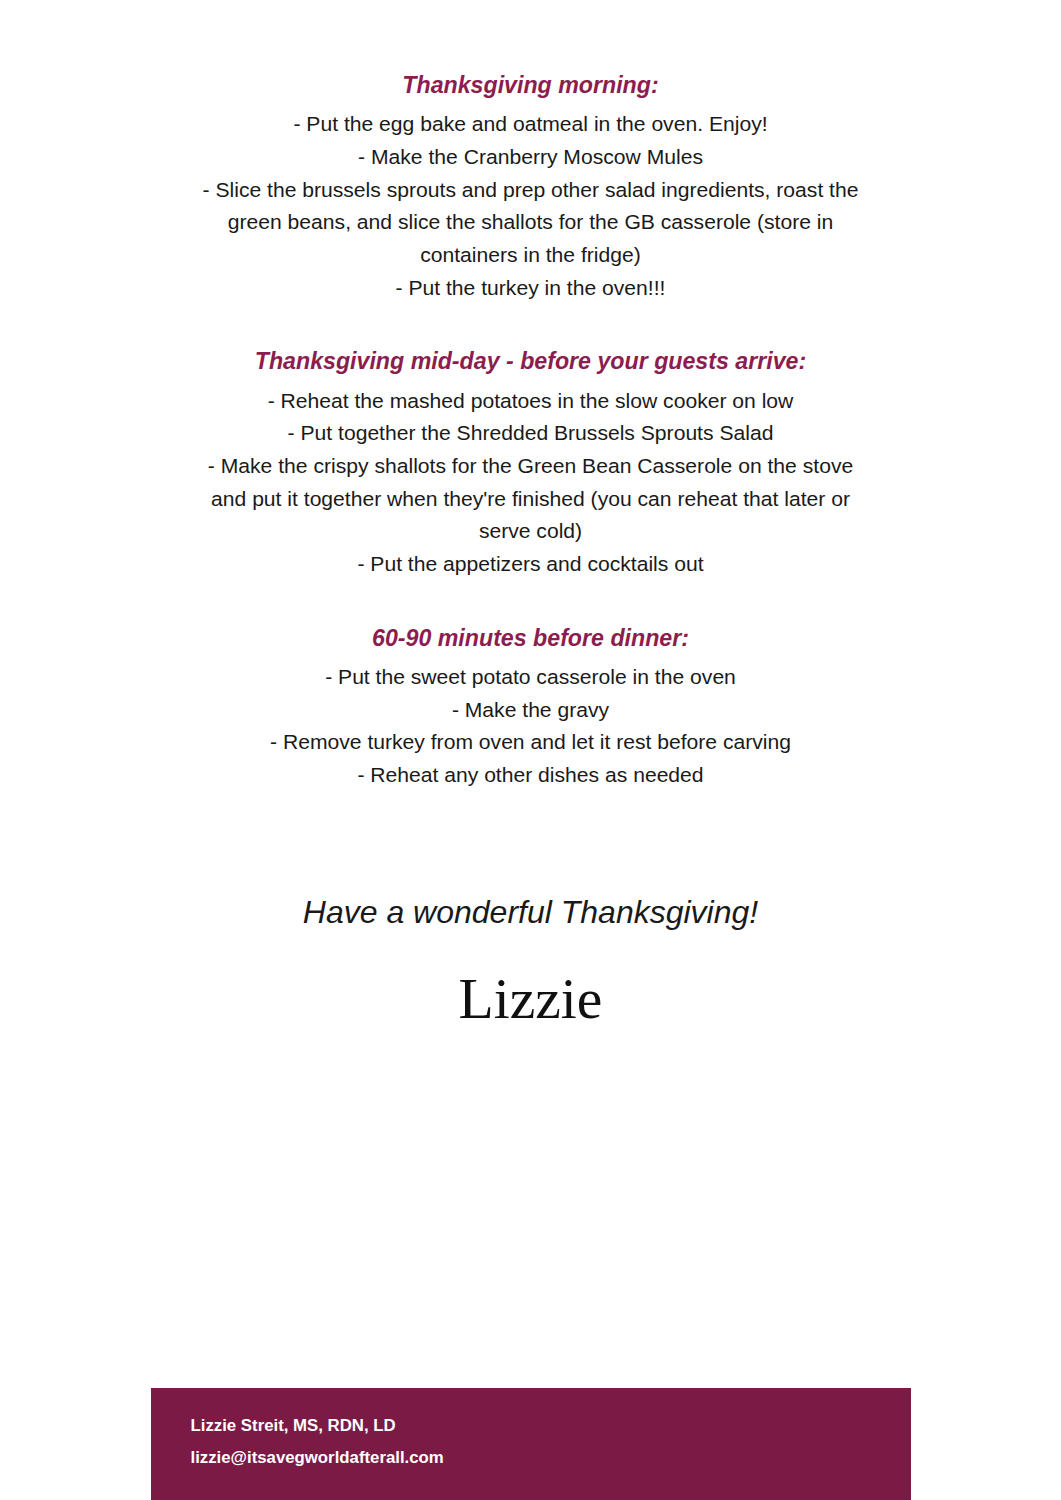Thanksgiving morning:
Put the egg bake and oatmeal in the oven. Enjoy!
Make the Cranberry Moscow Mules
Slice the brussels sprouts and prep other salad ingredients, roast the green beans, and slice the shallots for the GB casserole (store in containers in the fridge)
Put the turkey in the oven!!!
Thanksgiving mid-day - before your guests arrive:
Reheat the mashed potatoes in the slow cooker on low
Put together the Shredded Brussels Sprouts Salad
Make the crispy shallots for the Green Bean Casserole on the stove and put it together when they're finished (you can reheat that later or serve cold)
Put the appetizers and cocktails out
60-90 minutes before dinner:
Put the sweet potato casserole in the oven
Make the gravy
Remove turkey from oven and let it rest before carving
Reheat any other dishes as needed
Have a wonderful Thanksgiving!
Lizzie
Lizzie Streit, MS, RDN, LD
lizzie@itsavegworldafterall.com